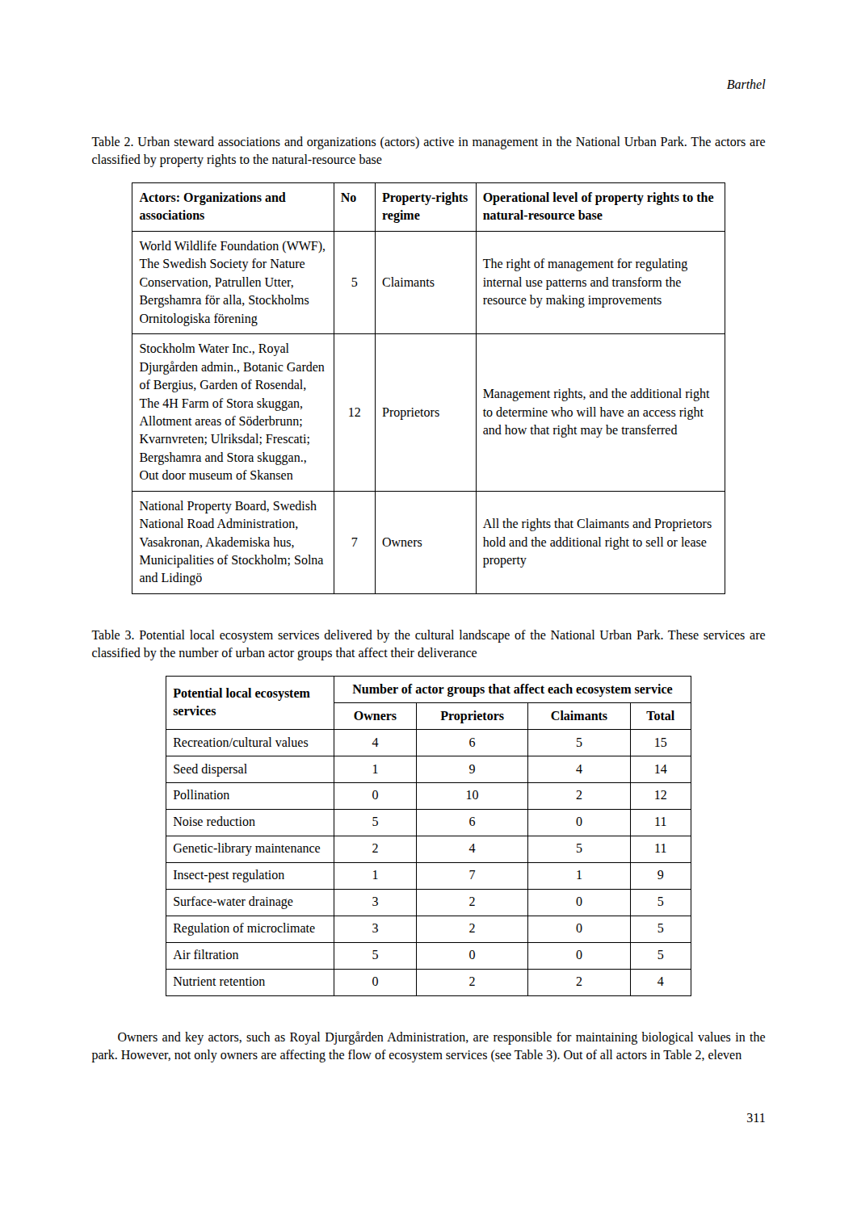Barthel
Table 2. Urban steward associations and organizations (actors) active in management in the National Urban Park. The actors are classified by property rights to the natural-resource base
| Actors: Organizations and associations | No | Property-rights regime | Operational level of property rights to the natural-resource base |
| --- | --- | --- | --- |
| World Wildlife Foundation (WWF), The Swedish Society for Nature Conservation, Patrullen Utter, Bergshamra för alla, Stockholms Ornitologiska förening | 5 | Claimants | The right of management for regulating internal use patterns and transform the resource by making improvements |
| Stockholm Water Inc., Royal Djurgården admin., Botanic Garden of Bergius, Garden of Rosendal, The 4H Farm of Stora skuggan, Allotment areas of Söderbrunn; Kvarnvreten; Ulriksdal; Frescati; Bergshamra and Stora skuggan., Out door museum of Skansen | 12 | Proprietors | Management rights, and the additional right to determine who will have an access right and how that right may be transferred |
| National Property Board, Swedish National Road Administration, Vasakronan, Akademiska hus, Municipalities of Stockholm; Solna and Lidingö | 7 | Owners | All the rights that Claimants and Proprietors hold and the additional right to sell or lease property |
Table 3. Potential local ecosystem services delivered by the cultural landscape of the National Urban Park. These services are classified by the number of urban actor groups that affect their deliverance
| Potential local ecosystem services | Number of actor groups that affect each ecosystem service |
| --- | --- |
| Owners | Proprietors | Claimants | Total |
| Recreation/cultural values | 4 | 6 | 5 | 15 |
| Seed dispersal | 1 | 9 | 4 | 14 |
| Pollination | 0 | 10 | 2 | 12 |
| Noise reduction | 5 | 6 | 0 | 11 |
| Genetic-library maintenance | 2 | 4 | 5 | 11 |
| Insect-pest regulation | 1 | 7 | 1 | 9 |
| Surface-water drainage | 3 | 2 | 0 | 5 |
| Regulation of microclimate | 3 | 2 | 0 | 5 |
| Air filtration | 5 | 0 | 0 | 5 |
| Nutrient retention | 0 | 2 | 2 | 4 |
Owners and key actors, such as Royal Djurgården Administration, are responsible for maintaining biological values in the park. However, not only owners are affecting the flow of ecosystem services (see Table 3). Out of all actors in Table 2, eleven
311